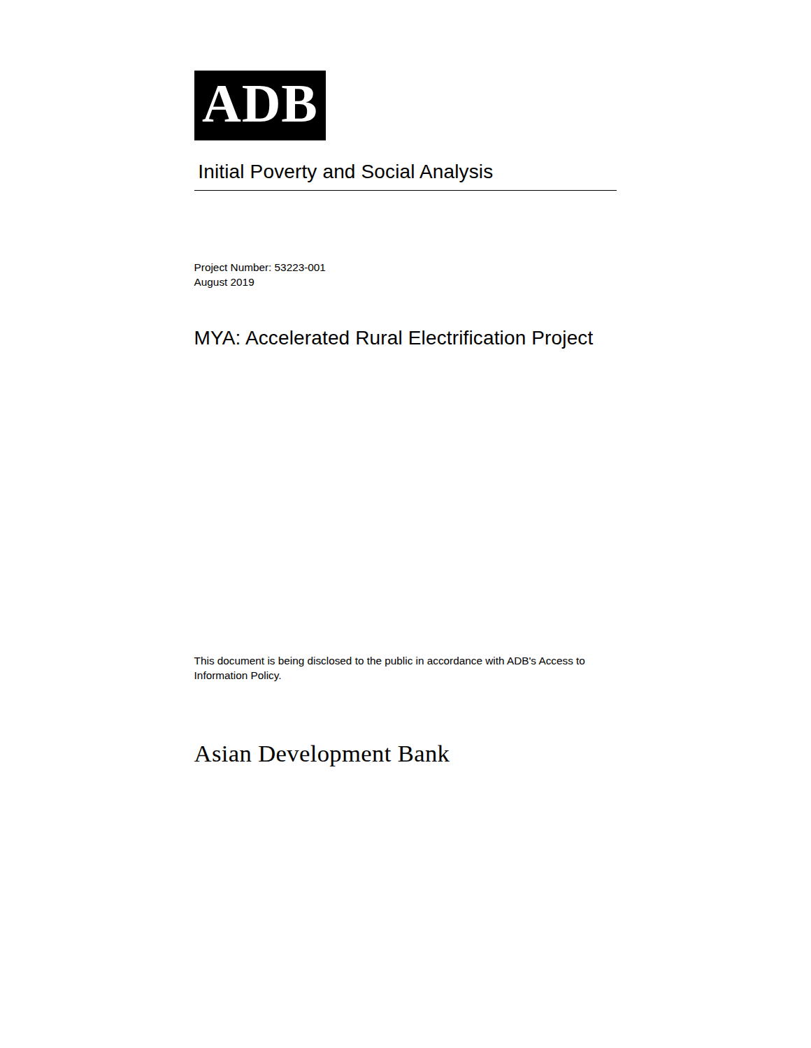ADB
Initial Poverty and Social Analysis
Project Number: 53223-001
August 2019
MYA: Accelerated Rural Electrification Project
This document is being disclosed to the public in accordance with ADB's Access to Information Policy.
Asian Development Bank